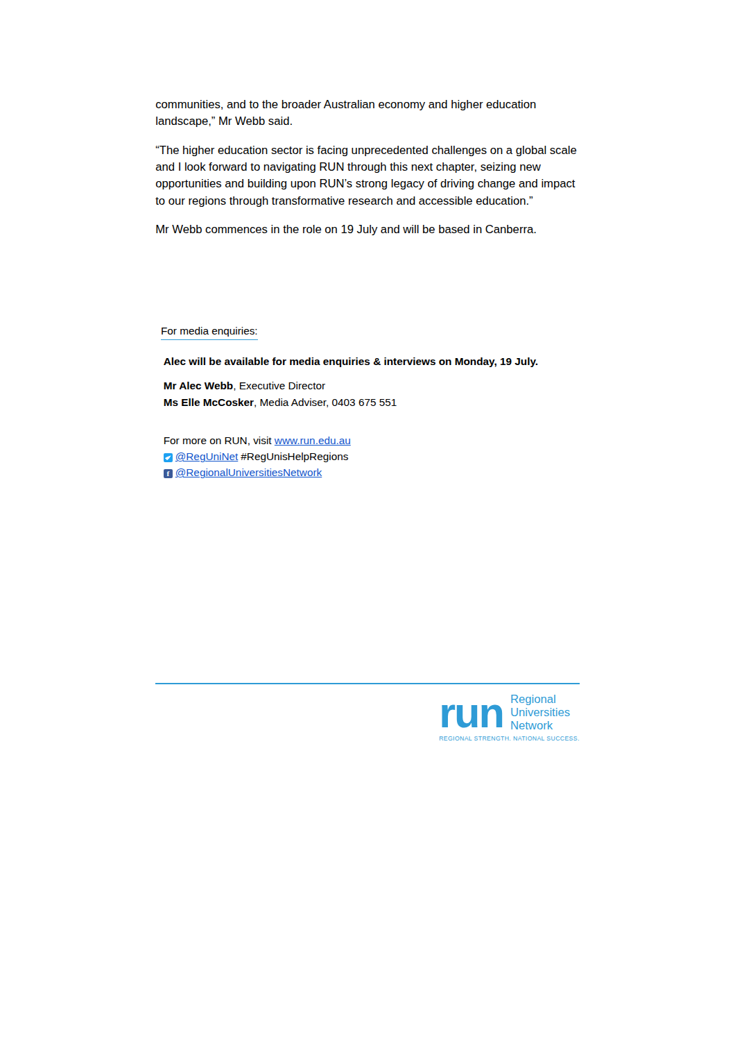communities, and to the broader Australian economy and higher education landscape,” Mr Webb said.
“The higher education sector is facing unprecedented challenges on a global scale and I look forward to navigating RUN through this next chapter, seizing new opportunities and building upon RUN’s strong legacy of driving change and impact to our regions through transformative research and accessible education.”
Mr Webb commences in the role on 19 July and will be based in Canberra.
For media enquiries:
Alec will be available for media enquiries & interviews on Monday, 19 July.
Mr Alec Webb, Executive Director
Ms Elle McCosker, Media Adviser, 0403 675 551
For more on RUN, visit www.run.edu.au
@RegUniNet #RegUnisHelpRegions
f@RegionalUniversitiesNetwork
run
Regional
Universities
Network
REGIONAL STRENGTH. NATIONAL SUCCESS.